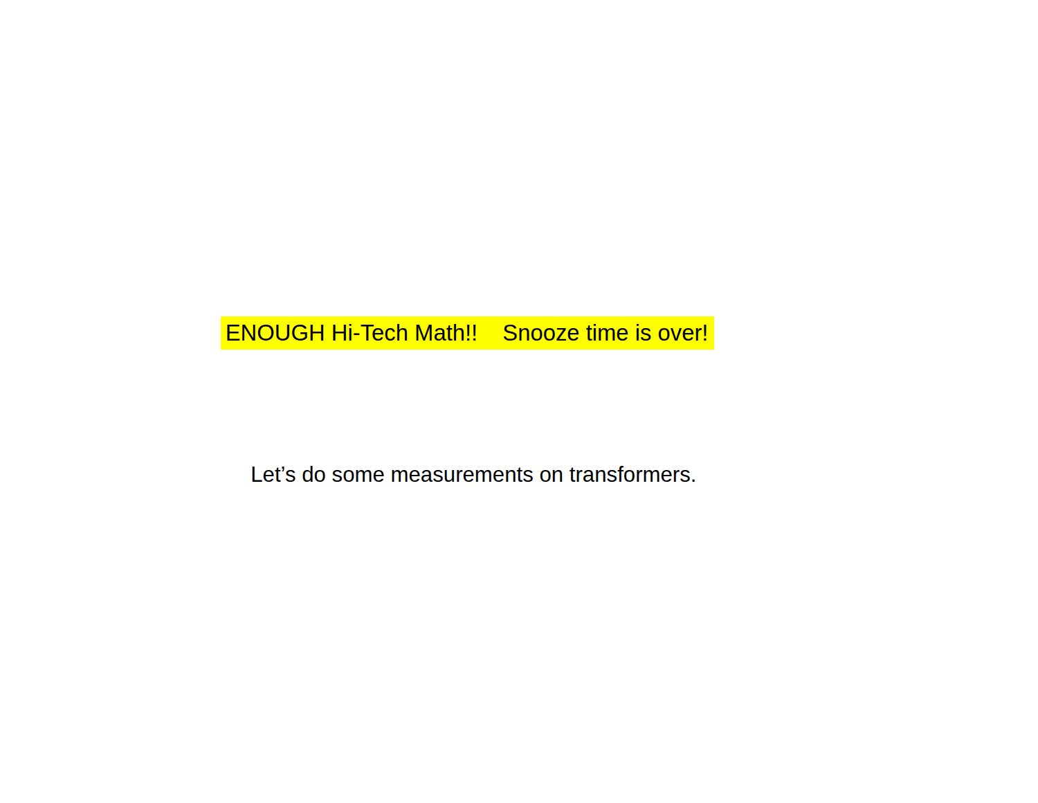ENOUGH Hi-Tech Math!! Snooze time is over!
Let’s do some measurements on transformers.